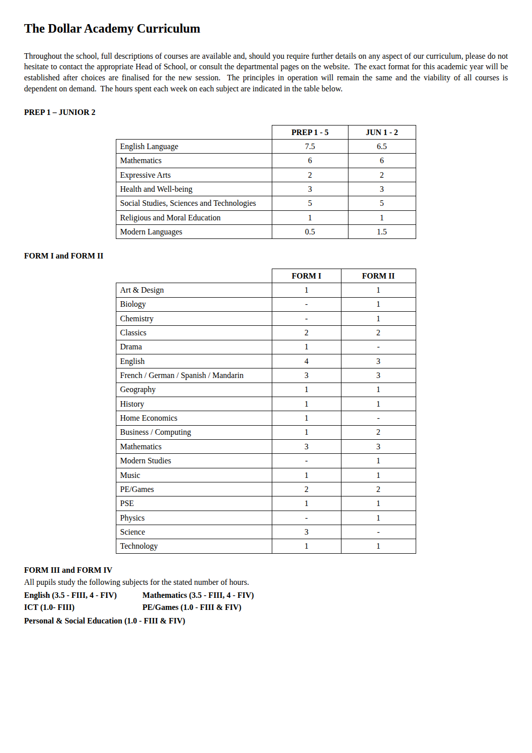The Dollar Academy Curriculum
Throughout the school, full descriptions of courses are available and, should you require further details on any aspect of our curriculum, please do not hesitate to contact the appropriate Head of School, or consult the departmental pages on the website. The exact format for this academic year will be established after choices are finalised for the new session. The principles in operation will remain the same and the viability of all courses is dependent on demand. The hours spent each week on each subject are indicated in the table below.
PREP 1 – JUNIOR 2
| | PREP 1 - 5 | JUN 1 - 2 |
| --- | --- | --- |
| English Language | 7.5 | 6.5 |
| Mathematics | 6 | 6 |
| Expressive Arts | 2 | 2 |
| Health and Well-being | 3 | 3 |
| Social Studies, Sciences and Technologies | 5 | 5 |
| Religious and Moral Education | 1 | 1 |
| Modern Languages | 0.5 | 1.5 |
FORM I and FORM II
| | FORM I | FORM II |
| --- | --- | --- |
| Art & Design | 1 | 1 |
| Biology | - | 1 |
| Chemistry | - | 1 |
| Classics | 2 | 2 |
| Drama | 1 | - |
| English | 4 | 3 |
| French / German / Spanish / Mandarin | 3 | 3 |
| Geography | 1 | 1 |
| History | 1 | 1 |
| Home Economics | 1 | - |
| Business / Computing | 1 | 2 |
| Mathematics | 3 | 3 |
| Modern Studies | - | 1 |
| Music | 1 | 1 |
| PE/Games | 2 | 2 |
| PSE | 1 | 1 |
| Physics | - | 1 |
| Science | 3 | - |
| Technology | 1 | 1 |
FORM III and FORM IV
All pupils study the following subjects for the stated number of hours.
English (3.5 - FIII, 4 - FIV)
ICT (1.0- FIII)
Mathematics (3.5 - FIII, 4 - FIV)
PE/Games (1.0 - FIII & FIV)
Personal & Social Education (1.0 - FIII & FIV)